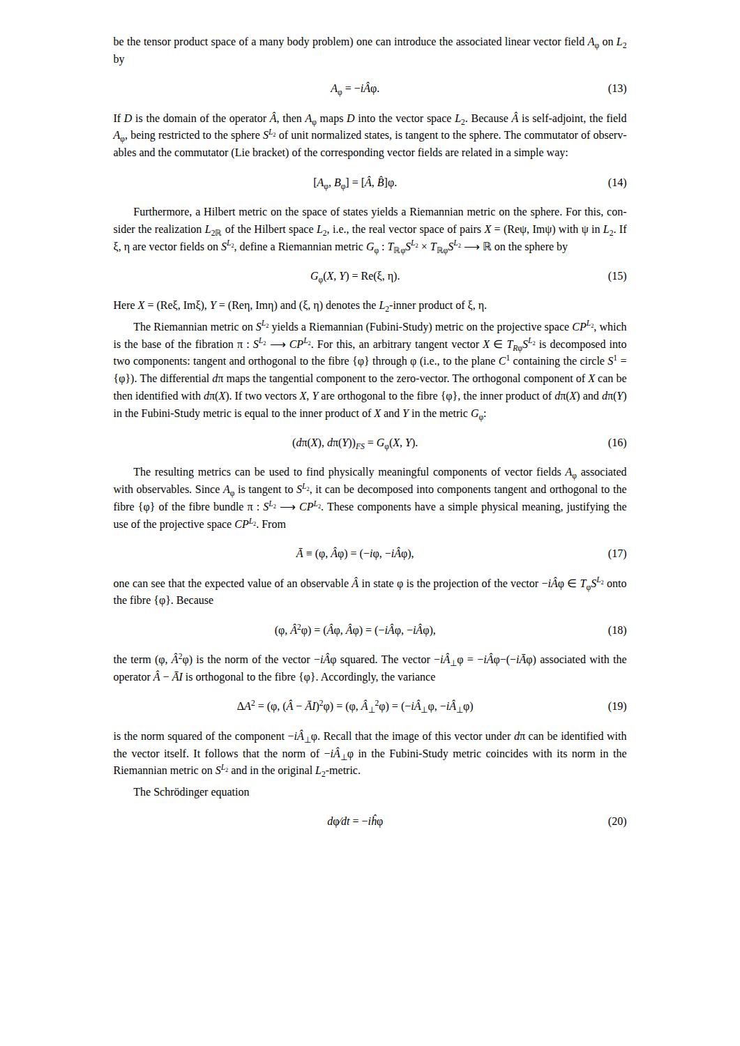be the tensor product space of a many body problem) one can introduce the associated linear vector field Aφ on L2 by
Aφ = −iÂφ.
(13)
If D is the domain of the operator Â, then Aφ maps D into the vector space L2. Because Â is self-adjoint, the field Aφ, being restricted to the sphere SL2 of unit normalized states, is tangent to the sphere. The commutator of observables and the commutator (Lie bracket) of the corresponding vector fields are related in a simple way:
[Aφ, Bφ] = [Â, B̂]φ.
(14)
Furthermore, a Hilbert metric on the space of states yields a Riemannian metric on the sphere. For this, consider the realization L2ℝ of the Hilbert space L2, i.e., the real vector space of pairs X = (Reψ, Imψ) with ψ in L2. If ξ, η are vector fields on SL2, define a Riemannian metric Gφ : TℝφSL2 × TℝφSL2 ⟶ ℝ on the sphere by
Gφ(X, Y) = Re(ξ, η).
(15)
Here X = (Reξ, Imξ), Y = (Reη, Imη) and (ξ, η) denotes the L2-inner product of ξ, η.
The Riemannian metric on SL2 yields a Riemannian (Fubini-Study) metric on the projective space CPL2, which is the base of the fibration π : SL2 ⟶ CPL2. For this, an arbitrary tangent vector X ∈ TRφSL2 is decomposed into two components: tangent and orthogonal to the fibre {φ} through φ (i.e., to the plane C1 containing the circle S1 = {φ}). The differential dπ maps the tangential component to the zero-vector. The orthogonal component of X can be then identified with dπ(X). If two vectors X, Y are orthogonal to the fibre {φ}, the inner product of dπ(X) and dπ(Y) in the Fubini-Study metric is equal to the inner product of X and Y in the metric Gφ:
(dπ(X), dπ(Y))FS = Gφ(X, Y).
(16)
The resulting metrics can be used to find physically meaningful components of vector fields Aφ associated with observables. Since Aφ is tangent to SL2, it can be decomposed into components tangent and orthogonal to the fibre {φ} of the fibre bundle π : SL2 ⟶ CPL2. These components have a simple physical meaning, justifying the use of the projective space CPL2. From
Ā ≡ (φ, Âφ) = (−iφ, −iÂφ),
(17)
one can see that the expected value of an observable Â in state φ is the projection of the vector −iÂφ ∈ TφSL2 onto the fibre {φ}. Because
(φ, Â2φ) = (Âφ, Âφ) = (−iÂφ, −iÂφ),
(18)
the term (φ, Â2φ) is the norm of the vector −iÂφ squared. The vector −iÂ⊥φ = −iÂφ−(−iĀφ) associated with the operator Â − ĀI is orthogonal to the fibre {φ}. Accordingly, the variance
ΔA2 = (φ, (Â − ĀI)2φ) = (φ, Â⊥2φ) = (−iÂ⊥φ, −iÂ⊥φ)
(19)
is the norm squared of the component −iÂ⊥φ. Recall that the image of this vector under dπ can be identified with the vector itself. It follows that the norm of −iÂ⊥φ in the Fubini-Study metric coincides with its norm in the Riemannian metric on SL2 and in the original L2-metric.
The Schrödinger equation
dφ⁄dt = −iĥφ
(20)